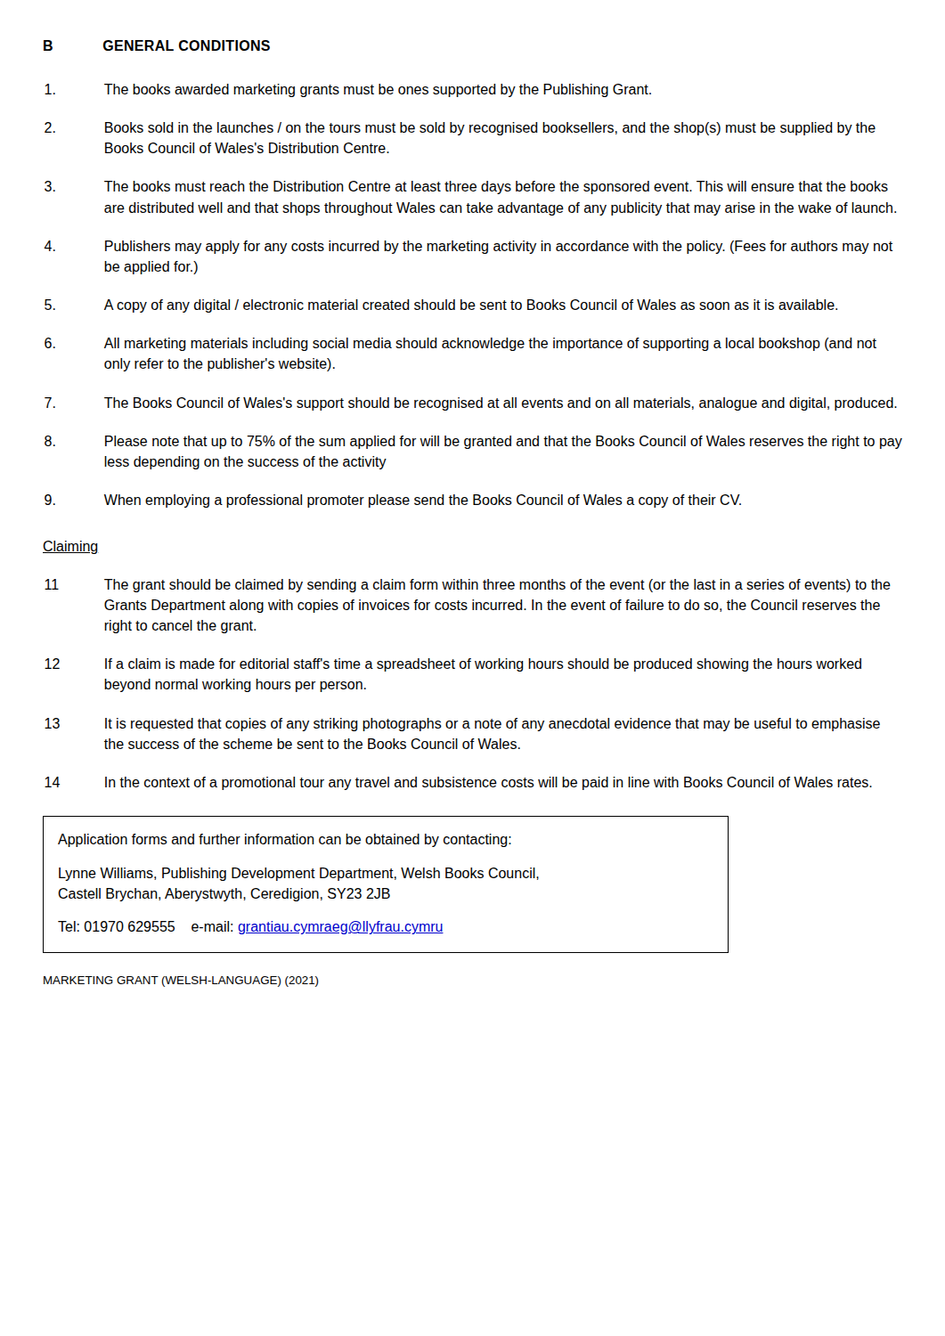BGENERAL CONDITIONS
1. The books awarded marketing grants must be ones supported by the Publishing Grant.
2. Books sold in the launches / on the tours must be sold by recognised booksellers, and the shop(s) must be supplied by the Books Council of Wales's Distribution Centre.
3. The books must reach the Distribution Centre at least three days before the sponsored event. This will ensure that the books are distributed well and that shops throughout Wales can take advantage of any publicity that may arise in the wake of launch.
4. Publishers may apply for any costs incurred by the marketing activity in accordance with the policy. (Fees for authors may not be applied for.)
5. A copy of any digital / electronic material created should be sent to Books Council of Wales as soon as it is available.
6. All marketing materials including social media should acknowledge the importance of supporting a local bookshop (and not only refer to the publisher's website).
7. The Books Council of Wales's support should be recognised at all events and on all materials, analogue and digital, produced.
8. Please note that up to 75% of the sum applied for will be granted and that the Books Council of Wales reserves the right to pay less depending on the success of the activity
9. When employing a professional promoter please send the Books Council of Wales a copy of their CV.
Claiming
11 The grant should be claimed by sending a claim form within three months of the event (or the last in a series of events) to the Grants Department along with copies of invoices for costs incurred. In the event of failure to do so, the Council reserves the right to cancel the grant.
12 If a claim is made for editorial staff's time a spreadsheet of working hours should be produced showing the hours worked beyond normal working hours per person.
13 It is requested that copies of any striking photographs or a note of any anecdotal evidence that may be useful to emphasise the success of the scheme be sent to the Books Council of Wales.
14 In the context of a promotional tour any travel and subsistence costs will be paid in line with Books Council of Wales rates.
Application forms and further information can be obtained by contacting:
Lynne Williams, Publishing Development Department, Welsh Books Council,
Castell Brychan, Aberystwyth, Ceredigion, SY23 2JB
Tel: 01970 629555 e-mail: grantiau.cymraeg@llyfrau.cymru
MARKETING GRANT (WELSH-LANGUAGE) (2021)